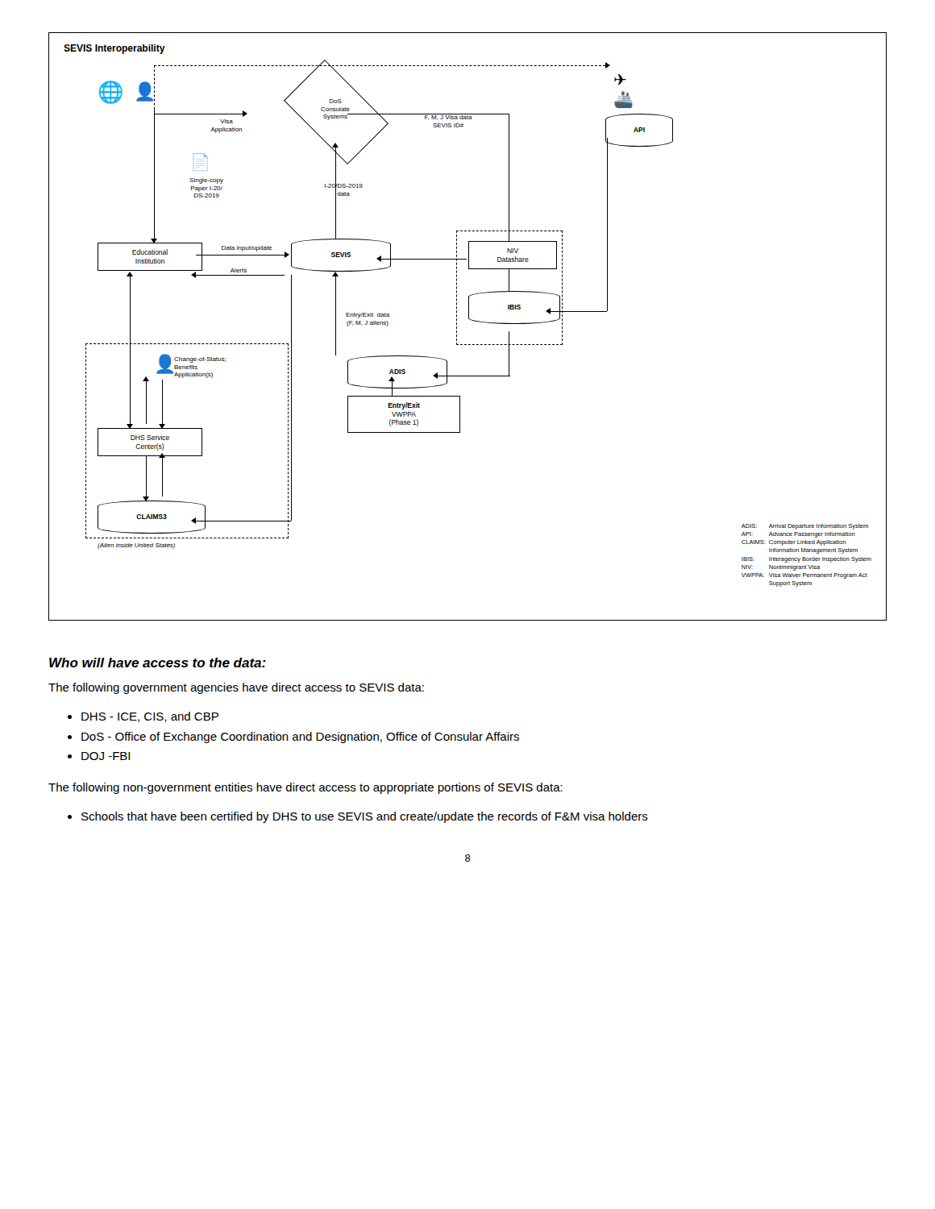SEVIS Interoperability
🌐
👤
Visa
Application
DoS
Consulate
Systems
✈
🚢
API
F, M, J Visa data
SEVIS ID#
📄
Single-copy
Paper I-20/
DS-2019
I-20/DS-2019
data
Educational
Institution
Data input/update
Alerts
SEVIS
NIV
Datashare
IBIS
Entry/Exit data
(F, M, J aliens)
ADIS
Entry/Exit
VWPPA
(Phase 1)
👤
Change-of-Status;
Benefits
Application(s)
DHS Service
Center(s)
CLAIMS3
(Alien inside United States)
| ADIS: | Arrival Departure Information System |
| API: | Advance Passenger Information |
| CLAIMS: | Computer Linked Application |
| | Information Management System |
| IBIS: | Interagency Border Inspection System |
| NIV: | Nonimmigrant Visa |
| VWPPA: | Visa Waiver Permanent Program Act |
| | Support System |
Who will have access to the data:
The following government agencies have direct access to SEVIS data:
DHS - ICE, CIS, and CBP
DoS - Office of Exchange Coordination and Designation, Office of Consular Affairs
DOJ -FBI
The following non-government entities have direct access to appropriate portions of SEVIS data:
Schools that have been certified by DHS to use SEVIS and create/update the records of F&M visa holders
8